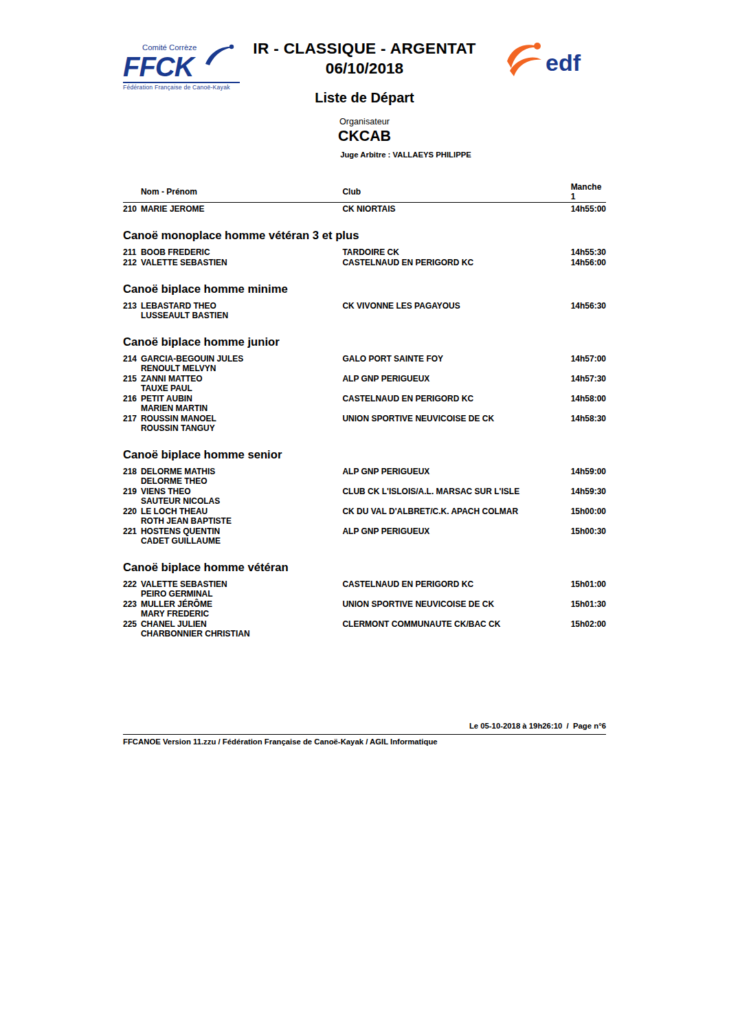Comité Corrèze
FFCK
Fédération Française de Canoë-Kayak
IR - CLASSIQUE - ARGENTAT
06/10/2018
Liste de Départ
Organisateur
CKCAB
Juge Arbitre : VALLAEYS PHILIPPE
edf
| | Nom - Prénom | Club | Manche 1 |
| --- | --- | --- | --- |
| 210 | MARIE JEROME | CK NIORTAIS | 14h55:00 |
| Canoë monoplace homme vétéran 3 et plus |
| 211 | BOOB FREDERIC | TARDOIRE CK | 14h55:30 |
| 212 | VALETTE SEBASTIEN | CASTELNAUD EN PERIGORD KC | 14h56:00 |
| Canoë biplace homme minime |
| 213 | LEBASTARD THEO LUSSEAULT BASTIEN | CK VIVONNE LES PAGAYOUS | 14h56:30 |
| Canoë biplace homme junior |
| 214 | GARCIA-BEGOUIN JULES RENOULT MELVYN | GALO PORT SAINTE FOY | 14h57:00 |
| 215 | ZANNI MATTEO TAUXE PAUL | ALP GNP PERIGUEUX | 14h57:30 |
| 216 | PETIT AUBIN MARIEN MARTIN | CASTELNAUD EN PERIGORD KC | 14h58:00 |
| 217 | ROUSSIN MANOEL ROUSSIN TANGUY | UNION SPORTIVE NEUVICOISE DE CK | 14h58:30 |
| Canoë biplace homme senior |
| 218 | DELORME MATHIS DELORME THEO | ALP GNP PERIGUEUX | 14h59:00 |
| 219 | VIENS THEO SAUTEUR NICOLAS | CLUB CK L'ISLOIS/A.L. MARSAC SUR L'ISLE | 14h59:30 |
| 220 | LE LOCH THEAU ROTH JEAN BAPTISTE | CK DU VAL D'ALBRET/C.K. APACH COLMAR | 15h00:00 |
| 221 | HOSTENS QUENTIN CADET GUILLAUME | ALP GNP PERIGUEUX | 15h00:30 |
| Canoë biplace homme vétéran |
| 222 | VALETTE SEBASTIEN PEIRO GERMINAL | CASTELNAUD EN PERIGORD KC | 15h01:00 |
| 223 | MULLER JÉRÔME MARY FREDERIC | UNION SPORTIVE NEUVICOISE DE CK | 15h01:30 |
| 225 | CHANEL JULIEN CHARBONNIER CHRISTIAN | CLERMONT COMMUNAUTE CK/BAC CK | 15h02:00 |
Le 05-10-2018 à 19h26:10 / Page n°6
FFCANOE Version 11.zzu / Fédération Française de Canoë-Kayak / AGIL Informatique